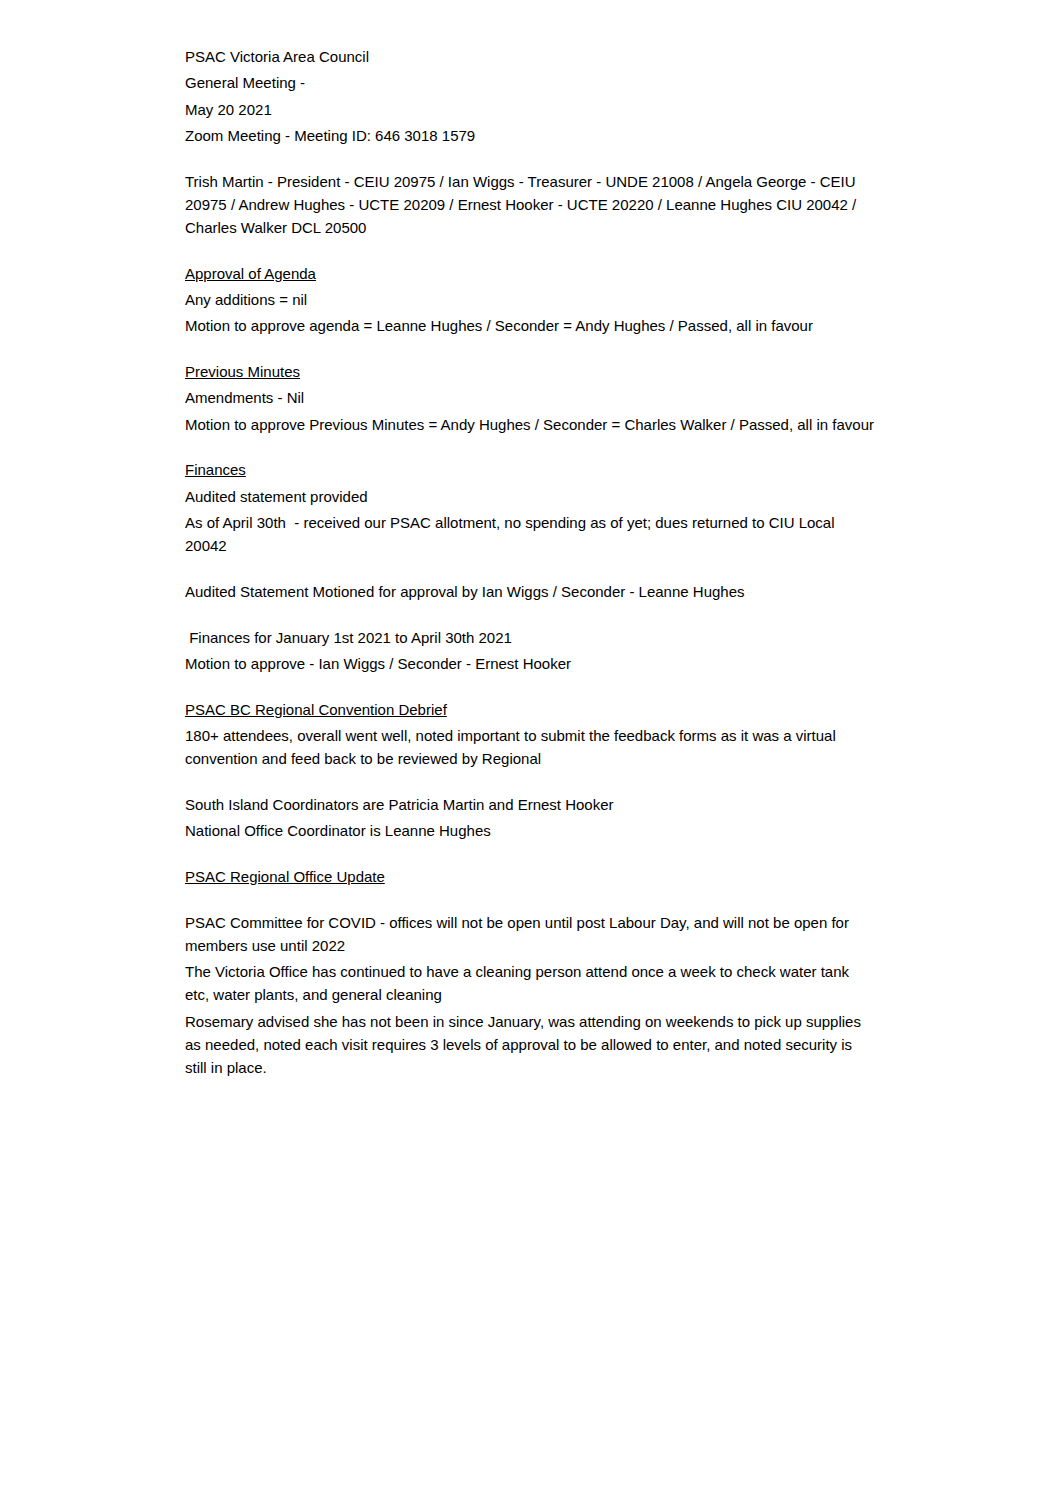PSAC Victoria Area Council
General Meeting -
May 20 2021
Zoom Meeting - Meeting ID: 646 3018 1579
Trish Martin - President - CEIU 20975 / Ian Wiggs - Treasurer - UNDE 21008 / Angela George - CEIU 20975 / Andrew Hughes - UCTE 20209 / Ernest Hooker - UCTE 20220 / Leanne Hughes CIU 20042 / Charles Walker DCL 20500
Approval of Agenda
Any additions = nil
Motion to approve agenda = Leanne Hughes / Seconder = Andy Hughes / Passed, all in favour
Previous Minutes
Amendments - Nil
Motion to approve Previous Minutes = Andy Hughes / Seconder = Charles Walker / Passed, all in favour
Finances
Audited statement provided
As of April 30th - received our PSAC allotment, no spending as of yet; dues returned to CIU Local 20042
Audited Statement Motioned for approval by Ian Wiggs / Seconder - Leanne Hughes
Finances for January 1st 2021 to April 30th 2021
Motion to approve - Ian Wiggs / Seconder - Ernest Hooker
PSAC BC Regional Convention Debrief
180+ attendees, overall went well, noted important to submit the feedback forms as it was a virtual convention and feed back to be reviewed by Regional
South Island Coordinators are Patricia Martin and Ernest Hooker
National Office Coordinator is Leanne Hughes
PSAC Regional Office Update
PSAC Committee for COVID - offices will not be open until post Labour Day, and will not be open for members use until 2022
The Victoria Office has continued to have a cleaning person attend once a week to check water tank etc, water plants, and general cleaning
Rosemary advised she has not been in since January, was attending on weekends to pick up supplies as needed, noted each visit requires 3 levels of approval to be allowed to enter, and noted security is still in place.